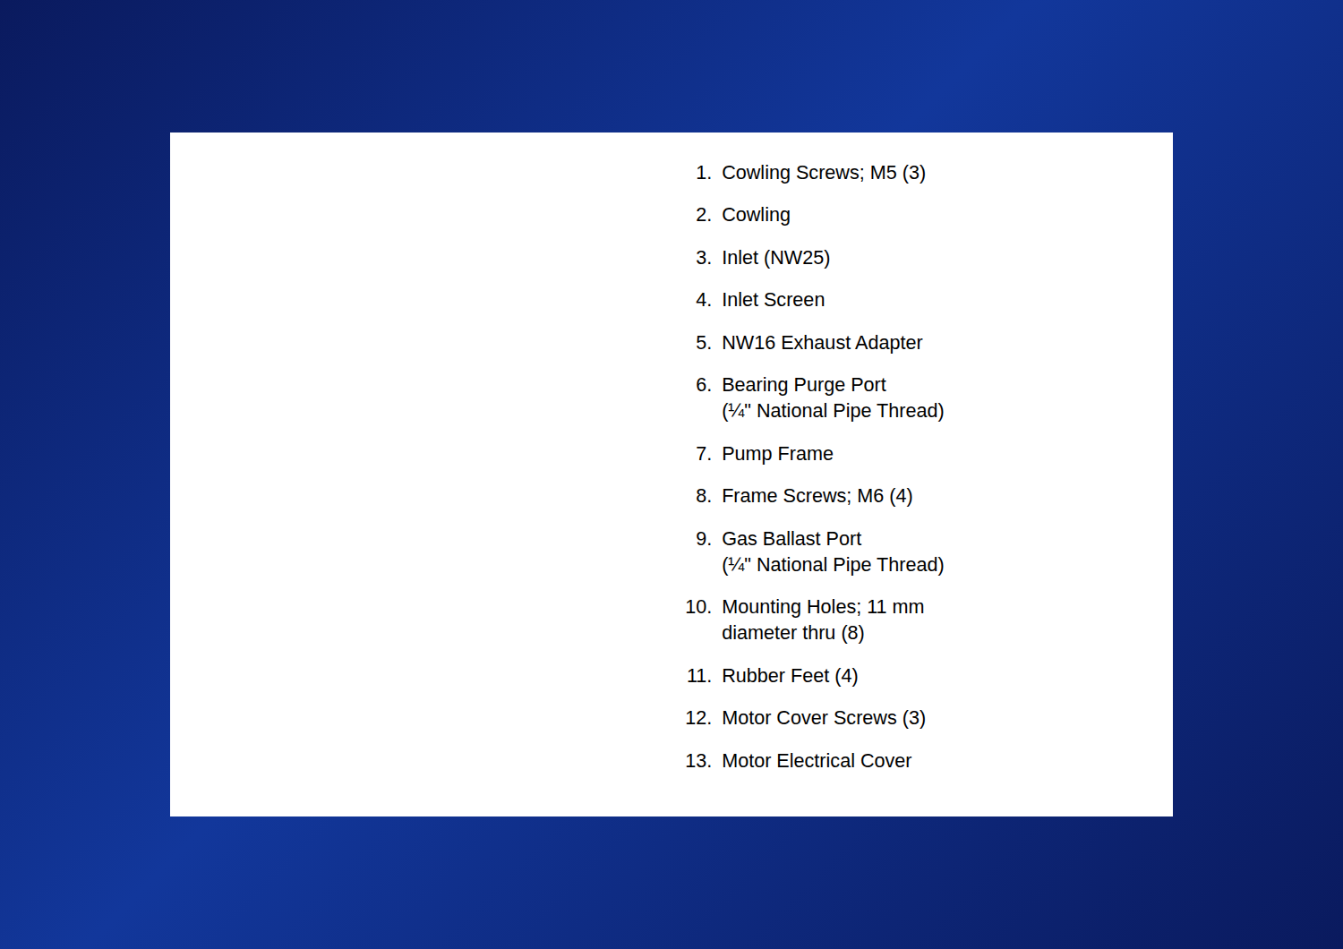Cowling Screws; M5 (3)
Cowling
Inlet (NW25)
Inlet Screen
NW16 Exhaust Adapter
Bearing Purge Port(¼" National Pipe Thread)
Pump Frame
Frame Screws; M6 (4)
Gas Ballast Port(¼" National Pipe Thread)
Mounting Holes; 11 mmdiameter thru (8)
Rubber Feet (4)
Motor Cover Screws (3)
Motor Electrical Cover